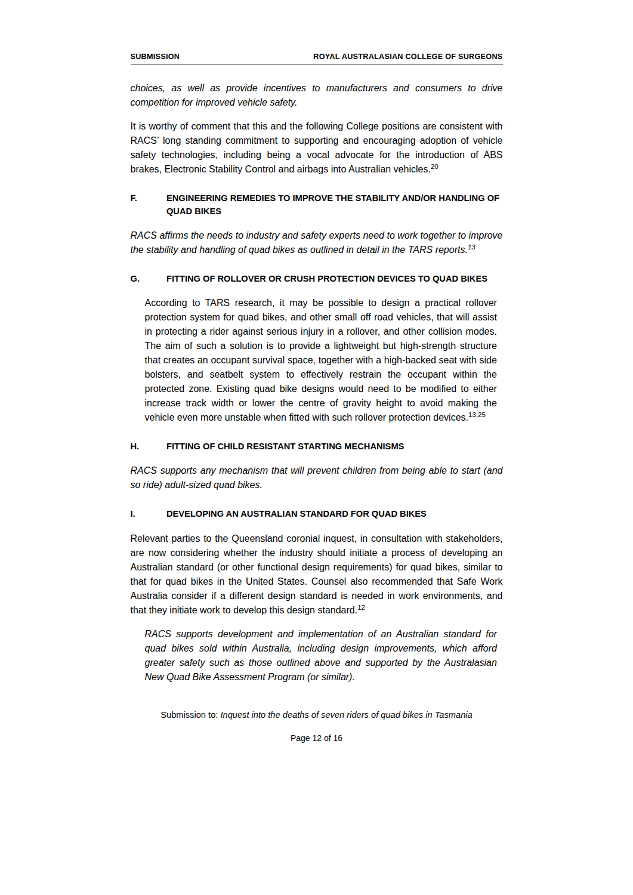Submission
Royal Australasian College of Surgeons
choices, as well as provide incentives to manufacturers and consumers to drive competition for improved vehicle safety.
It is worthy of comment that this and the following College positions are consistent with RACS’ long standing commitment to supporting and encouraging adoption of vehicle safety technologies, including being a vocal advocate for the introduction of ABS brakes, Electronic Stability Control and airbags into Australian vehicles.20
F. Engineering remedies to improve the stability and/or handling of quad bikes
RACS affirms the needs to industry and safety experts need to work together to improve the stability and handling of quad bikes as outlined in detail in the TARS reports.13
G. Fitting of rollover or crush protection devices to quad bikes
According to TARS research, it may be possible to design a practical rollover protection system for quad bikes, and other small off road vehicles, that will assist in protecting a rider against serious injury in a rollover, and other collision modes. The aim of such a solution is to provide a lightweight but high-strength structure that creates an occupant survival space, together with a high-backed seat with side bolsters, and seatbelt system to effectively restrain the occupant within the protected zone. Existing quad bike designs would need to be modified to either increase track width or lower the centre of gravity height to avoid making the vehicle even more unstable when fitted with such rollover protection devices.13,25
H. Fitting of child resistant starting mechanisms
RACS supports any mechanism that will prevent children from being able to start (and so ride) adult-sized quad bikes.
I. Developing an Australian standard for quad bikes
Relevant parties to the Queensland coronial inquest, in consultation with stakeholders, are now considering whether the industry should initiate a process of developing an Australian standard (or other functional design requirements) for quad bikes, similar to that for quad bikes in the United States. Counsel also recommended that Safe Work Australia consider if a different design standard is needed in work environments, and that they initiate work to develop this design standard.12
RACS supports development and implementation of an Australian standard for quad bikes sold within Australia, including design improvements, which afford greater safety such as those outlined above and supported by the Australasian New Quad Bike Assessment Program (or similar).
Submission to: Inquest into the deaths of seven riders of quad bikes in Tasmania
Page 12 of 16